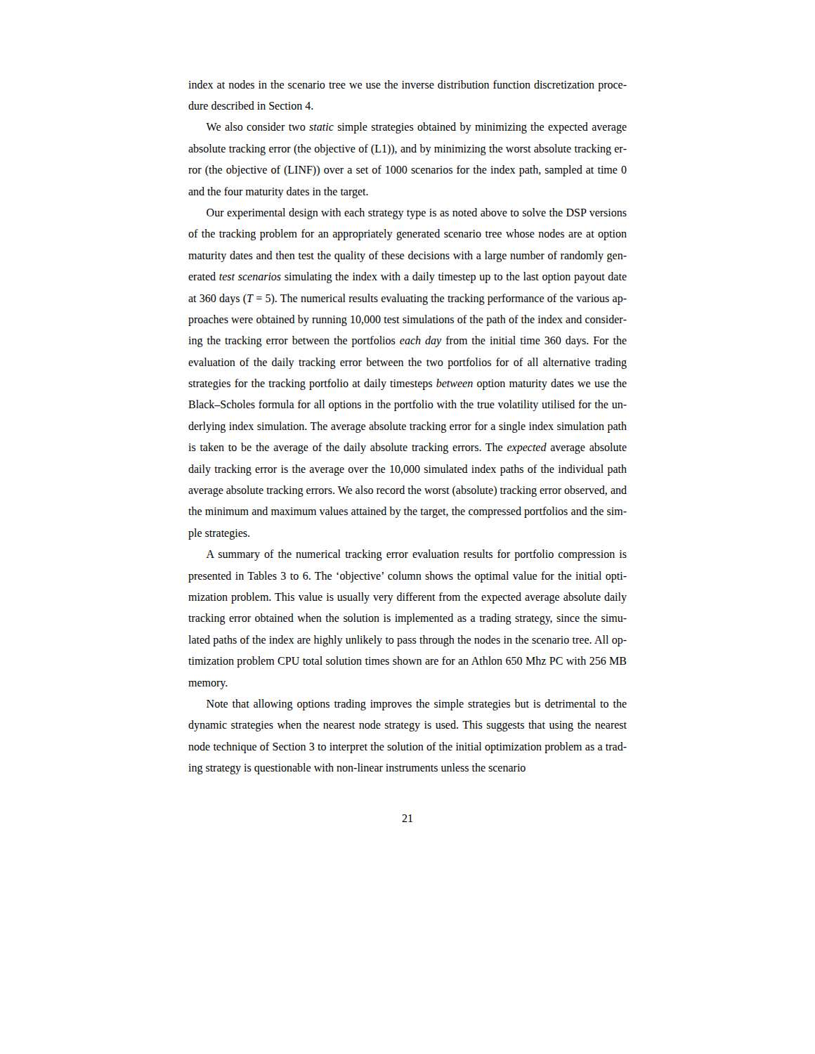index at nodes in the scenario tree we use the inverse distribution function discretization procedure described in Section 4.
We also consider two static simple strategies obtained by minimizing the expected average absolute tracking error (the objective of (L1)), and by minimizing the worst absolute tracking error (the objective of (LINF)) over a set of 1000 scenarios for the index path, sampled at time 0 and the four maturity dates in the target.
Our experimental design with each strategy type is as noted above to solve the DSP versions of the tracking problem for an appropriately generated scenario tree whose nodes are at option maturity dates and then test the quality of these decisions with a large number of randomly generated test scenarios simulating the index with a daily timestep up to the last option payout date at 360 days (T = 5). The numerical results evaluating the tracking performance of the various approaches were obtained by running 10,000 test simulations of the path of the index and considering the tracking error between the portfolios each day from the initial time 360 days. For the evaluation of the daily tracking error between the two portfolios for of all alternative trading strategies for the tracking portfolio at daily timesteps between option maturity dates we use the Black–Scholes formula for all options in the portfolio with the true volatility utilised for the underlying index simulation. The average absolute tracking error for a single index simulation path is taken to be the average of the daily absolute tracking errors. The expected average absolute daily tracking error is the average over the 10,000 simulated index paths of the individual path average absolute tracking errors. We also record the worst (absolute) tracking error observed, and the minimum and maximum values attained by the target, the compressed portfolios and the simple strategies.
A summary of the numerical tracking error evaluation results for portfolio compression is presented in Tables 3 to 6. The ‘objective’ column shows the optimal value for the initial optimization problem. This value is usually very different from the expected average absolute daily tracking error obtained when the solution is implemented as a trading strategy, since the simulated paths of the index are highly unlikely to pass through the nodes in the scenario tree. All optimization problem CPU total solution times shown are for an Athlon 650 Mhz PC with 256 MB memory.
Note that allowing options trading improves the simple strategies but is detrimental to the dynamic strategies when the nearest node strategy is used. This suggests that using the nearest node technique of Section 3 to interpret the solution of the initial optimization problem as a trading strategy is questionable with non-linear instruments unless the scenario
21